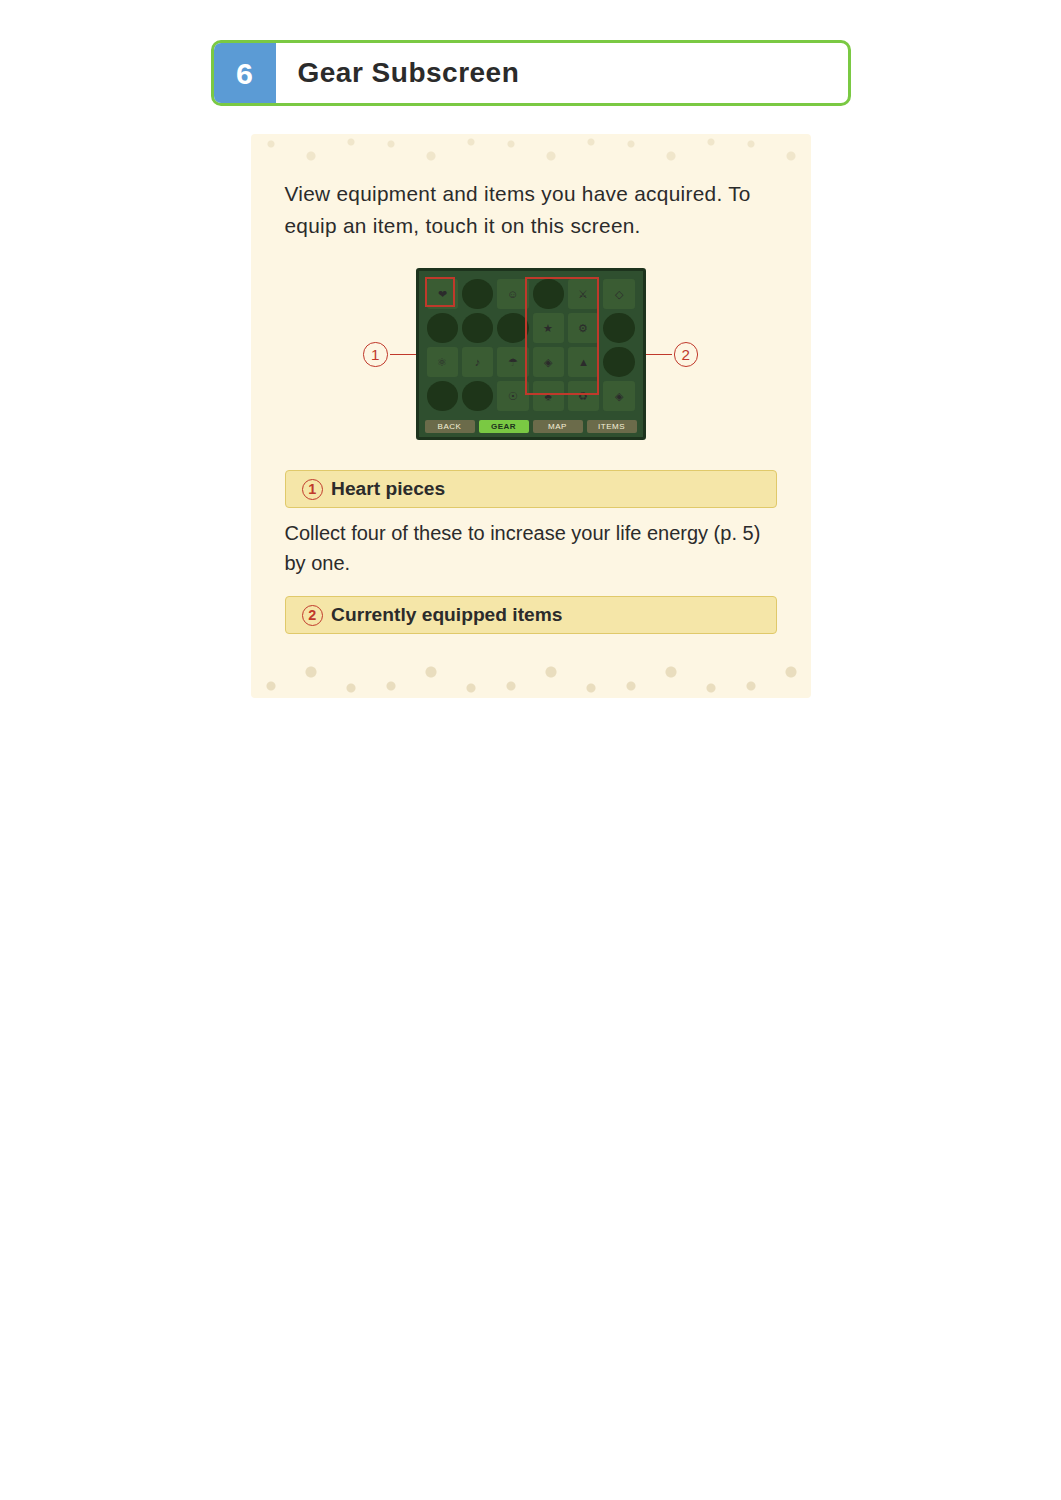6
Gear Subscreen
View equipment and items you have acquired. To equip an item, touch it on this screen.
1
❤
☺
⚔
◇
★
⚙
⚛
♪
☂
◈
▲
☉
♣
♻
◈
BACK GEAR MAP ITEMS
2
1 Heart pieces
Collect four of these to increase your life energy (p. 5) by one.
2 Currently equipped items